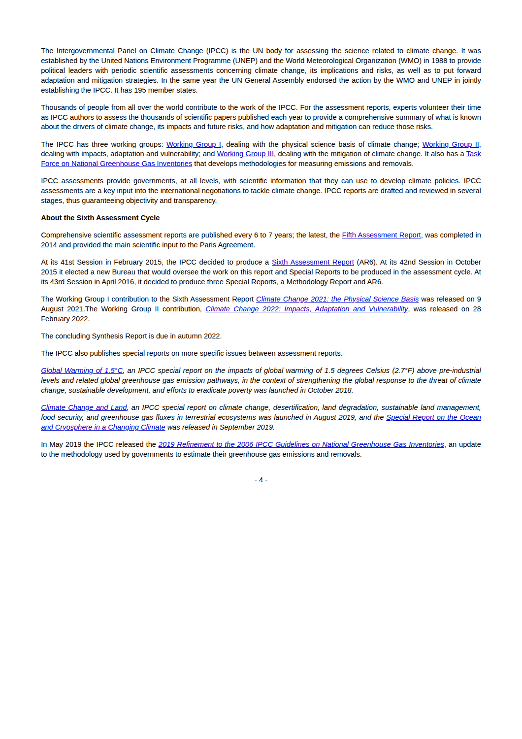The Intergovernmental Panel on Climate Change (IPCC) is the UN body for assessing the science related to climate change. It was established by the United Nations Environment Programme (UNEP) and the World Meteorological Organization (WMO) in 1988 to provide political leaders with periodic scientific assessments concerning climate change, its implications and risks, as well as to put forward adaptation and mitigation strategies. In the same year the UN General Assembly endorsed the action by the WMO and UNEP in jointly establishing the IPCC. It has 195 member states.
Thousands of people from all over the world contribute to the work of the IPCC. For the assessment reports, experts volunteer their time as IPCC authors to assess the thousands of scientific papers published each year to provide a comprehensive summary of what is known about the drivers of climate change, its impacts and future risks, and how adaptation and mitigation can reduce those risks.
The IPCC has three working groups: Working Group I, dealing with the physical science basis of climate change; Working Group II, dealing with impacts, adaptation and vulnerability; and Working Group III, dealing with the mitigation of climate change. It also has a Task Force on National Greenhouse Gas Inventories that develops methodologies for measuring emissions and removals.
IPCC assessments provide governments, at all levels, with scientific information that they can use to develop climate policies. IPCC assessments are a key input into the international negotiations to tackle climate change. IPCC reports are drafted and reviewed in several stages, thus guaranteeing objectivity and transparency.
About the Sixth Assessment Cycle
Comprehensive scientific assessment reports are published every 6 to 7 years; the latest, the Fifth Assessment Report, was completed in 2014 and provided the main scientific input to the Paris Agreement.
At its 41st Session in February 2015, the IPCC decided to produce a Sixth Assessment Report (AR6). At its 42nd Session in October 2015 it elected a new Bureau that would oversee the work on this report and Special Reports to be produced in the assessment cycle. At its 43rd Session in April 2016, it decided to produce three Special Reports, a Methodology Report and AR6.
The Working Group I contribution to the Sixth Assessment Report Climate Change 2021: the Physical Science Basis was released on 9 August 2021.The Working Group II contribution, Climate Change 2022: Impacts, Adaptation and Vulnerability, was released on 28 February 2022.
The concluding Synthesis Report is due in autumn 2022.
The IPCC also publishes special reports on more specific issues between assessment reports.
Global Warming of 1.5°C, an IPCC special report on the impacts of global warming of 1.5 degrees Celsius (2.7°F) above pre-industrial levels and related global greenhouse gas emission pathways, in the context of strengthening the global response to the threat of climate change, sustainable development, and efforts to eradicate poverty was launched in October 2018.
Climate Change and Land, an IPCC special report on climate change, desertification, land degradation, sustainable land management, food security, and greenhouse gas fluxes in terrestrial ecosystems was launched in August 2019, and the Special Report on the Ocean and Cryosphere in a Changing Climate was released in September 2019.
In May 2019 the IPCC released the 2019 Refinement to the 2006 IPCC Guidelines on National Greenhouse Gas Inventories, an update to the methodology used by governments to estimate their greenhouse gas emissions and removals.
- 4 -